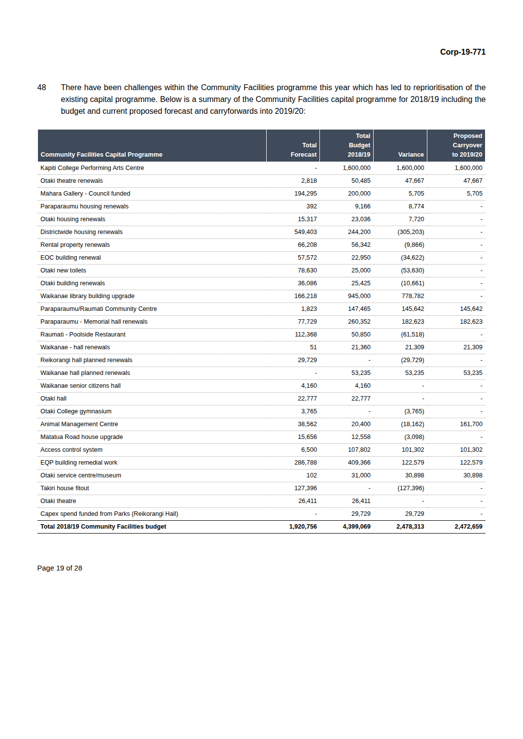Corp-19-771
48
There have been challenges within the Community Facilities programme this year which has led to reprioritisation of the existing capital programme. Below is a summary of the Community Facilities capital programme for 2018/19 including the budget and current proposed forecast and carryforwards into 2019/20:
| Community Facilities Capital Programme | Total Forecast | Total Budget 2018/19 | Variance | Proposed Carryover to 2019/20 |
| --- | --- | --- | --- | --- |
| Kapiti College Performing Arts Centre | - | 1,600,000 | 1,600,000 | 1,600,000 |
| Otaki theatre renewals | 2,818 | 50,485 | 47,667 | 47,667 |
| Mahara Gallery - Council funded | 194,295 | 200,000 | 5,705 | 5,705 |
| Paraparaumu housing renewals | 392 | 9,166 | 8,774 | - |
| Otaki housing renewals | 15,317 | 23,036 | 7,720 | - |
| Districtwide housing renewals | 549,403 | 244,200 | (305,203) | - |
| Rental property renewals | 66,208 | 56,342 | (9,866) | - |
| EOC building renewal | 57,572 | 22,950 | (34,622) | - |
| Otaki new toilets | 78,630 | 25,000 | (53,630) | - |
| Otaki building renewals | 36,086 | 25,425 | (10,661) | - |
| Waikanae library building upgrade | 166,218 | 945,000 | 778,782 | - |
| Paraparaumu/Raumati Community Centre | 1,823 | 147,465 | 145,642 | 145,642 |
| Paraparaumu - Memorial hall renewals | 77,729 | 260,352 | 182,623 | 182,623 |
| Raumati - Poolside Restaurant | 112,368 | 50,850 | (61,518) | - |
| Waikanae - hall renewals | 51 | 21,360 | 21,309 | 21,309 |
| Reikorangi hall planned renewals | 29,729 | - | (29,729) | - |
| Waikanae hall planned renewals | - | 53,235 | 53,235 | 53,235 |
| Waikanae senior citizens hall | 4,160 | 4,160 | - | - |
| Otaki hall | 22,777 | 22,777 | - | - |
| Otaki College gymnasium | 3,765 | - | (3,765) | - |
| Animal Management Centre | 38,562 | 20,400 | (18,162) | 161,700 |
| Matatua Road house upgrade | 15,656 | 12,558 | (3,098) | - |
| Access control system | 6,500 | 107,802 | 101,302 | 101,302 |
| EQP building remedial work | 286,788 | 409,366 | 122,579 | 122,579 |
| Otaki service centre/museum | 102 | 31,000 | 30,898 | 30,898 |
| Takiri house fitout | 127,396 | - | (127,396) | - |
| Otaki theatre | 26,411 | 26,411 | - | - |
| Capex spend funded from Parks (Reikorangi Hall) | - | 29,729 | 29,729 | - |
| Total 2018/19 Community Facilities budget | 1,920,756 | 4,399,069 | 2,478,313 | 2,472,659 |
Page 19 of 28